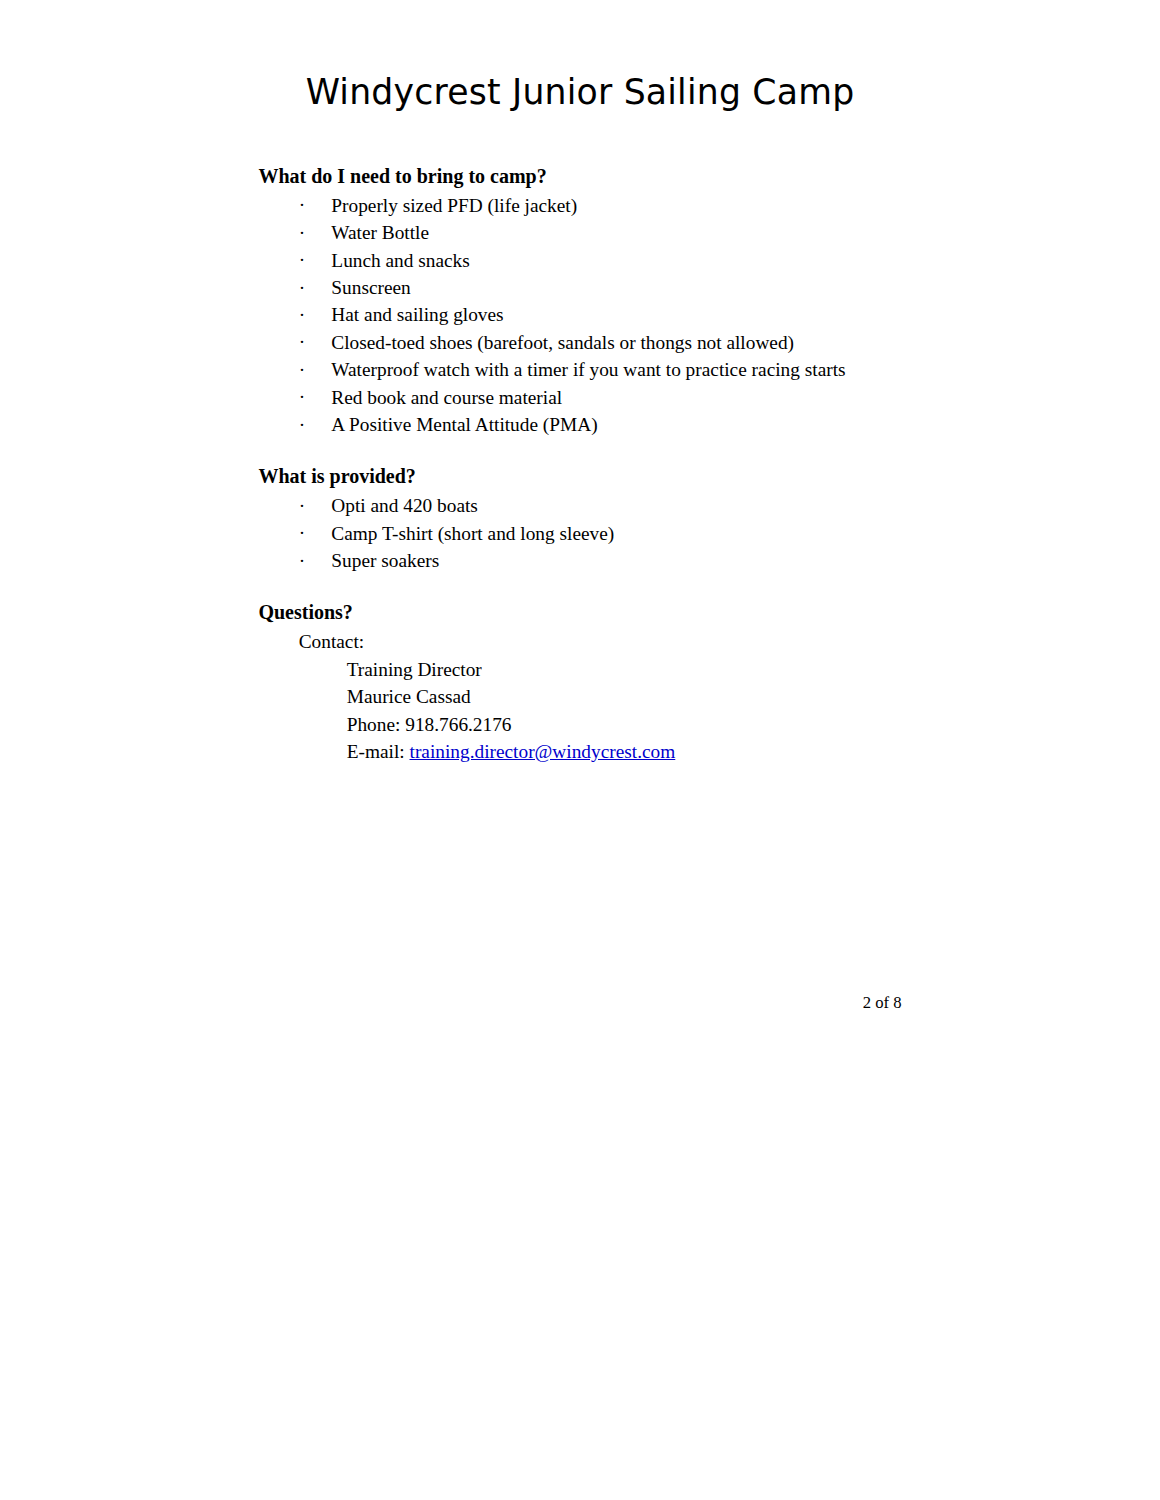Windycrest Junior Sailing Camp
What do I need to bring to camp?
Properly sized PFD (life jacket)
Water Bottle
Lunch and snacks
Sunscreen
Hat and sailing gloves
Closed-toed shoes (barefoot, sandals or thongs not allowed)
Waterproof watch with a timer if you want to practice racing starts
Red book and course material
A Positive Mental Attitude (PMA)
What is provided?
Opti and 420 boats
Camp T-shirt (short and long sleeve)
Super soakers
Questions?
Contact:
Training Director
Maurice Cassad
Phone: 918.766.2176
E-mail: training.director@windycrest.com
2 of 8